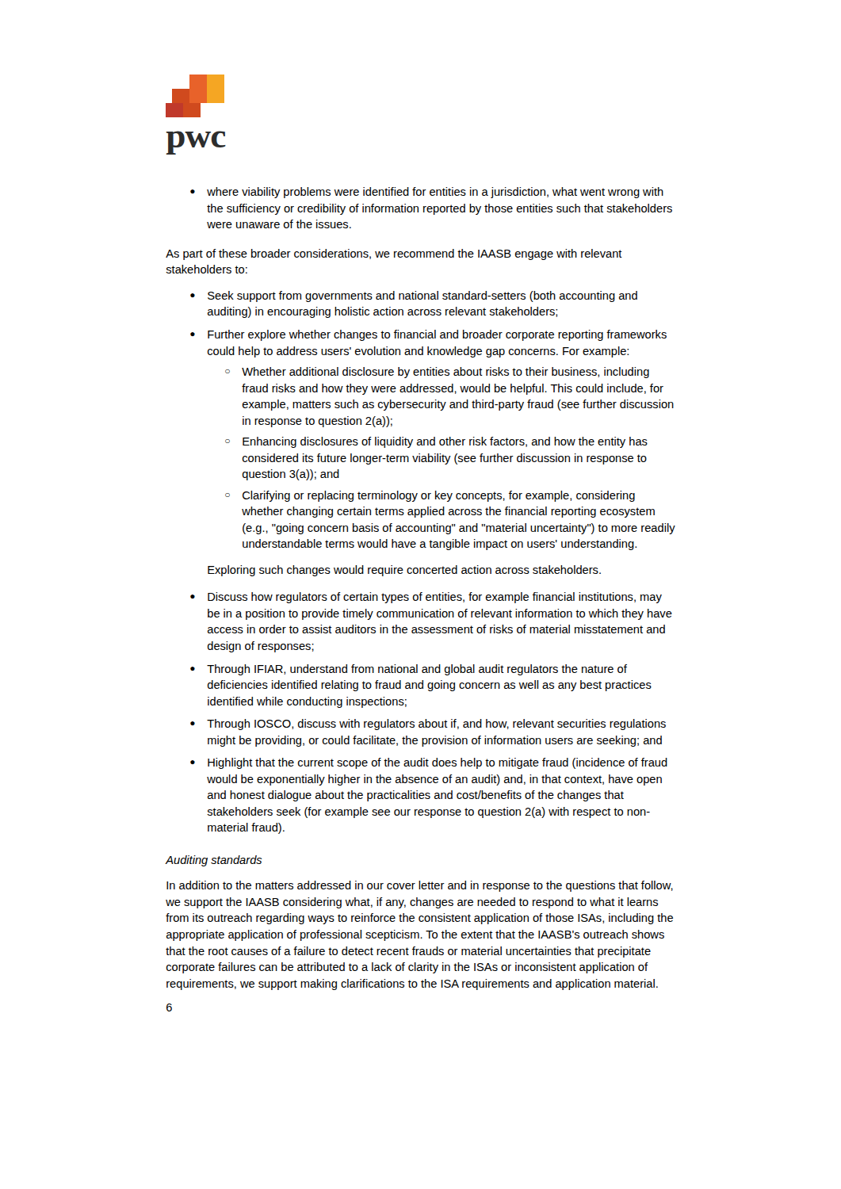pwc
where viability problems were identified for entities in a jurisdiction, what went wrong with the sufficiency or credibility of information reported by those entities such that stakeholders were unaware of the issues.
As part of these broader considerations, we recommend the IAASB engage with relevant stakeholders to:
Seek support from governments and national standard-setters (both accounting and auditing) in encouraging holistic action across relevant stakeholders;
Further explore whether changes to financial and broader corporate reporting frameworks could help to address users' evolution and knowledge gap concerns. For example:
Whether additional disclosure by entities about risks to their business, including fraud risks and how they were addressed, would be helpful. This could include, for example, matters such as cybersecurity and third-party fraud (see further discussion in response to question 2(a));
Enhancing disclosures of liquidity and other risk factors, and how the entity has considered its future longer-term viability (see further discussion in response to question 3(a)); and
Clarifying or replacing terminology or key concepts, for example, considering whether changing certain terms applied across the financial reporting ecosystem (e.g., "going concern basis of accounting" and "material uncertainty") to more readily understandable terms would have a tangible impact on users' understanding.
Exploring such changes would require concerted action across stakeholders.
Discuss how regulators of certain types of entities, for example financial institutions, may be in a position to provide timely communication of relevant information to which they have access in order to assist auditors in the assessment of risks of material misstatement and design of responses;
Through IFIAR, understand from national and global audit regulators the nature of deficiencies identified relating to fraud and going concern as well as any best practices identified while conducting inspections;
Through IOSCO, discuss with regulators about if, and how, relevant securities regulations might be providing, or could facilitate, the provision of information users are seeking; and
Highlight that the current scope of the audit does help to mitigate fraud (incidence of fraud would be exponentially higher in the absence of an audit) and, in that context, have open and honest dialogue about the practicalities and cost/benefits of the changes that stakeholders seek (for example see our response to question 2(a) with respect to non-material fraud).
Auditing standards
In addition to the matters addressed in our cover letter and in response to the questions that follow, we support the IAASB considering what, if any, changes are needed to respond to what it learns from its outreach regarding ways to reinforce the consistent application of those ISAs, including the appropriate application of professional scepticism. To the extent that the IAASB's outreach shows that the root causes of a failure to detect recent frauds or material uncertainties that precipitate corporate failures can be attributed to a lack of clarity in the ISAs or inconsistent application of requirements, we support making clarifications to the ISA requirements and application material.
6